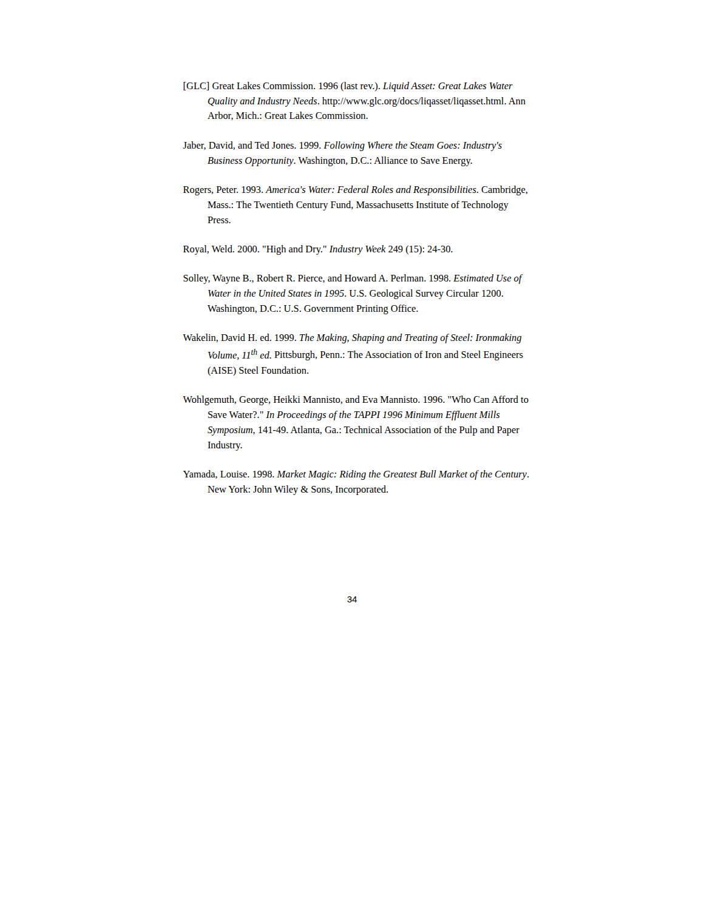[GLC] Great Lakes Commission. 1996 (last rev.). Liquid Asset: Great Lakes Water Quality and Industry Needs. http://www.glc.org/docs/liqasset/liqasset.html. Ann Arbor, Mich.: Great Lakes Commission.
Jaber, David, and Ted Jones. 1999. Following Where the Steam Goes: Industry's Business Opportunity. Washington, D.C.: Alliance to Save Energy.
Rogers, Peter. 1993. America's Water: Federal Roles and Responsibilities. Cambridge, Mass.: The Twentieth Century Fund, Massachusetts Institute of Technology Press.
Royal, Weld. 2000. "High and Dry." Industry Week 249 (15): 24-30.
Solley, Wayne B., Robert R. Pierce, and Howard A. Perlman. 1998. Estimated Use of Water in the United States in 1995. U.S. Geological Survey Circular 1200. Washington, D.C.: U.S. Government Printing Office.
Wakelin, David H. ed. 1999. The Making, Shaping and Treating of Steel: Ironmaking Volume, 11th ed. Pittsburgh, Penn.: The Association of Iron and Steel Engineers (AISE) Steel Foundation.
Wohlgemuth, George, Heikki Mannisto, and Eva Mannisto. 1996. "Who Can Afford to Save Water?." In Proceedings of the TAPPI 1996 Minimum Effluent Mills Symposium, 141-49. Atlanta, Ga.: Technical Association of the Pulp and Paper Industry.
Yamada, Louise. 1998. Market Magic: Riding the Greatest Bull Market of the Century. New York: John Wiley & Sons, Incorporated.
34